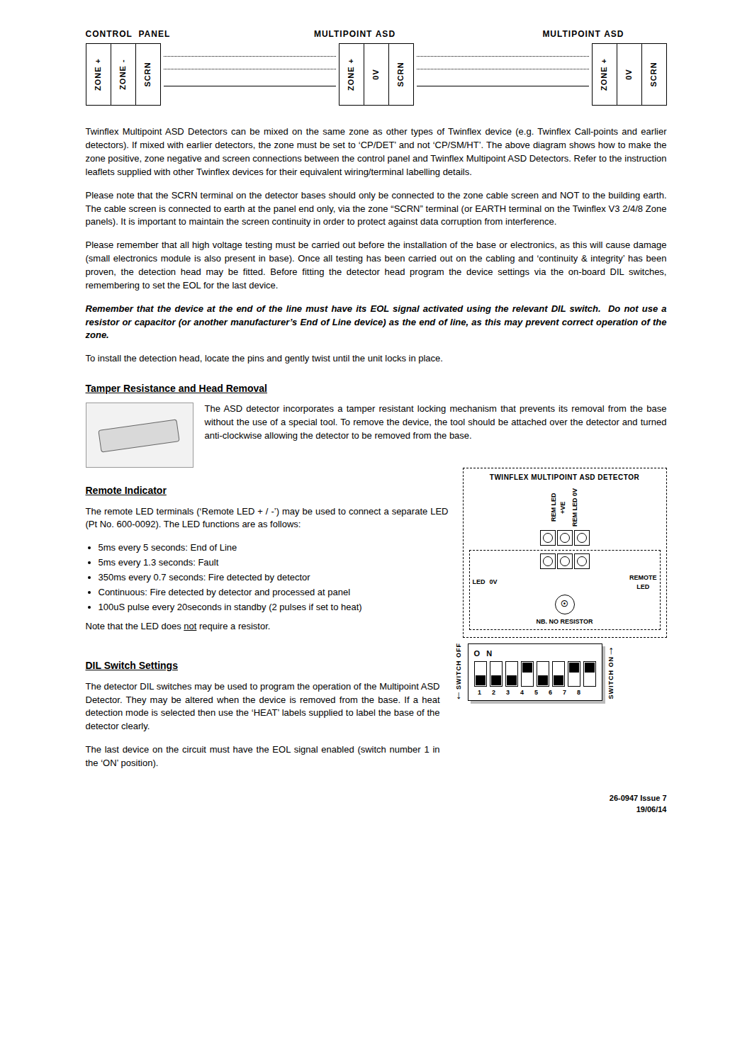CONTROL PANEL MULTIPOINT ASD MULTIPOINT ASD
ZONE +
ZONE -
SCRN
ZONE +
0V
SCRN
ZONE +
0V
SCRN
Twinflex Multipoint ASD Detectors can be mixed on the same zone as other types of Twinflex device (e.g. Twinflex Call-points and earlier detectors). If mixed with earlier detectors, the zone must be set to ‘CP/DET’ and not ‘CP/SM/HT’. The above diagram shows how to make the zone positive, zone negative and screen connections between the control panel and Twinflex Multipoint ASD Detectors. Refer to the instruction leaflets supplied with other Twinflex devices for their equivalent wiring/terminal labelling details.
Please note that the SCRN terminal on the detector bases should only be connected to the zone cable screen and NOT to the building earth. The cable screen is connected to earth at the panel end only, via the zone “SCRN” terminal (or EARTH terminal on the Twinflex V3 2/4/8 Zone panels). It is important to maintain the screen continuity in order to protect against data corruption from interference.
Please remember that all high voltage testing must be carried out before the installation of the base or electronics, as this will cause damage (small electronics module is also present in base). Once all testing has been carried out on the cabling and ‘continuity & integrity’ has been proven, the detection head may be fitted. Before fitting the detector head program the device settings via the on-board DIL switches, remembering to set the EOL for the last device.
Remember that the device at the end of the line must have its EOL signal activated using the relevant DIL switch. Do not use a resistor or capacitor (or another manufacturer’s End of Line device) as the end of line, as this may prevent correct operation of the zone.
To install the detection head, locate the pins and gently twist until the unit locks in place.
Tamper Resistance and Head Removal
The ASD detector incorporates a tamper resistant locking mechanism that prevents its removal from the base without the use of a special tool. To remove the device, the tool should be attached over the detector and turned anti-clockwise allowing the detector to be removed from the base.
Remote Indicator
The remote LED terminals (‘Remote LED + / -’) may be used to connect a separate LED (Pt No. 600-0092). The LED functions are as follows:
5ms every 5 seconds: End of Line
5ms every 1.3 seconds: Fault
350ms every 0.7 seconds: Fire detected by detector
Continuous: Fire detected by detector and processed at panel
100uS pulse every 20seconds in standby (2 pulses if set to heat)
Note that the LED does not require a resistor.
TWINFLEX MULTIPOINT ASD DETECTOR
REM LED +VE REM LED 0V
LED 0V REMOTE
LED
☉
NB. NO RESISTOR
DIL Switch Settings
The detector DIL switches may be used to program the operation of the Multipoint ASD Detector. They may be altered when the device is removed from the base. If a heat detection mode is selected then use the ‘HEAT’ labels supplied to label the base of the detector clearly.
The last device on the circuit must have the EOL signal enabled (switch number 1 in the ‘ON’ position).
SWITCH OFF ↓
O N
1234 5678
↑ SWITCH ON
26-0947 Issue 7
19/06/14